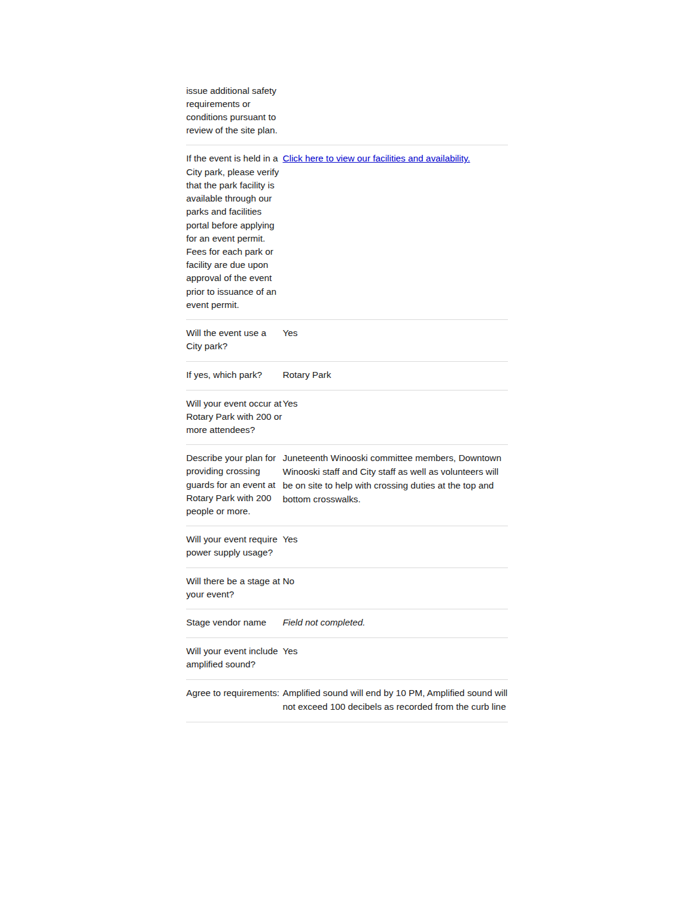| issue additional safety requirements or conditions pursuant to review of the site plan. | |
| If the event is held in a City park, please verify that the park facility is available through our parks and facilities portal before applying for an event permit. Fees for each park or facility are due upon approval of the event prior to issuance of an event permit. | Click here to view our facilities and availability. |
| Will the event use a City park? | Yes |
| If yes, which park? | Rotary Park |
| Will your event occur at Rotary Park with 200 or more attendees? | Yes |
| Describe your plan for providing crossing guards for an event at Rotary Park with 200 people or more. | Juneteenth Winooski committee members, Downtown Winooski staff and City staff as well as volunteers will be on site to help with crossing duties at the top and bottom crosswalks. |
| Will your event require power supply usage? | Yes |
| Will there be a stage at your event? | No |
| Stage vendor name | Field not completed. |
| Will your event include amplified sound? | Yes |
| Agree to requirements: | Amplified sound will end by 10 PM, Amplified sound will not exceed 100 decibels as recorded from the curb line |